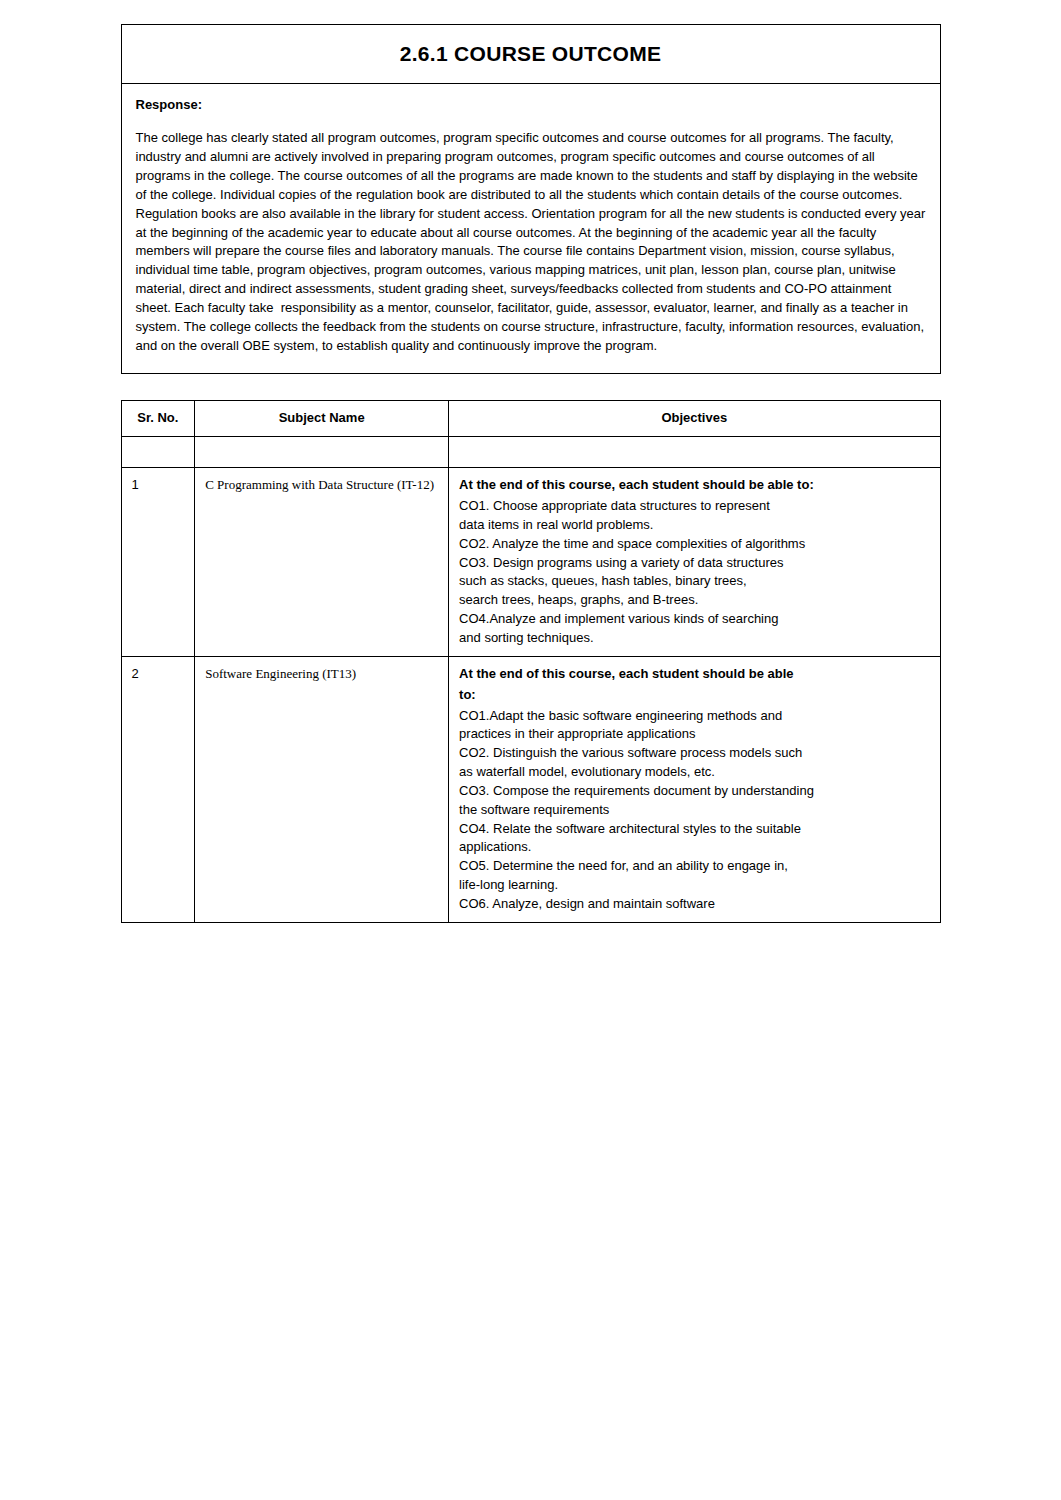2.6.1 COURSE OUTCOME
Response:
The college has clearly stated all program outcomes, program specific outcomes and course outcomes for all programs. The faculty, industry and alumni are actively involved in preparing program outcomes, program specific outcomes and course outcomes of all programs in the college. The course outcomes of all the programs are made known to the students and staff by displaying in the website of the college. Individual copies of the regulation book are distributed to all the students which contain details of the course outcomes. Regulation books are also available in the library for student access. Orientation program for all the new students is conducted every year at the beginning of the academic year to educate about all course outcomes. At the beginning of the academic year all the faculty members will prepare the course files and laboratory manuals. The course file contains Department vision, mission, course syllabus, individual time table, program objectives, program outcomes, various mapping matrices, unit plan, lesson plan, course plan, unitwise material, direct and indirect assessments, student grading sheet, surveys/feedbacks collected from students and CO-PO attainment sheet. Each faculty take responsibility as a mentor, counselor, facilitator, guide, assessor, evaluator, learner, and finally as a teacher in system. The college collects the feedback from the students on course structure, infrastructure, faculty, information resources, evaluation, and on the overall OBE system, to establish quality and continuously improve the program.
| Sr. No. | Subject Name | Objectives |
| --- | --- | --- |
| 1 | C Programming with Data Structure (IT-12) | At the end of this course, each student should be able to: CO1. Choose appropriate data structures to represent data items in real world problems. CO2. Analyze the time and space complexities of algorithms CO3. Design programs using a variety of data structures such as stacks, queues, hash tables, binary trees, search trees, heaps, graphs, and B-trees. CO4.Analyze and implement various kinds of searching and sorting techniques. |
| 2 | Software Engineering (IT13) | At the end of this course, each student should be able to: CO1.Adapt the basic software engineering methods and practices in their appropriate applications CO2. Distinguish the various software process models such as waterfall model, evolutionary models, etc. CO3. Compose the requirements document by understanding the software requirements CO4. Relate the software architectural styles to the suitable applications. CO5. Determine the need for, and an ability to engage in, life-long learning. CO6. Analyze, design and maintain software |